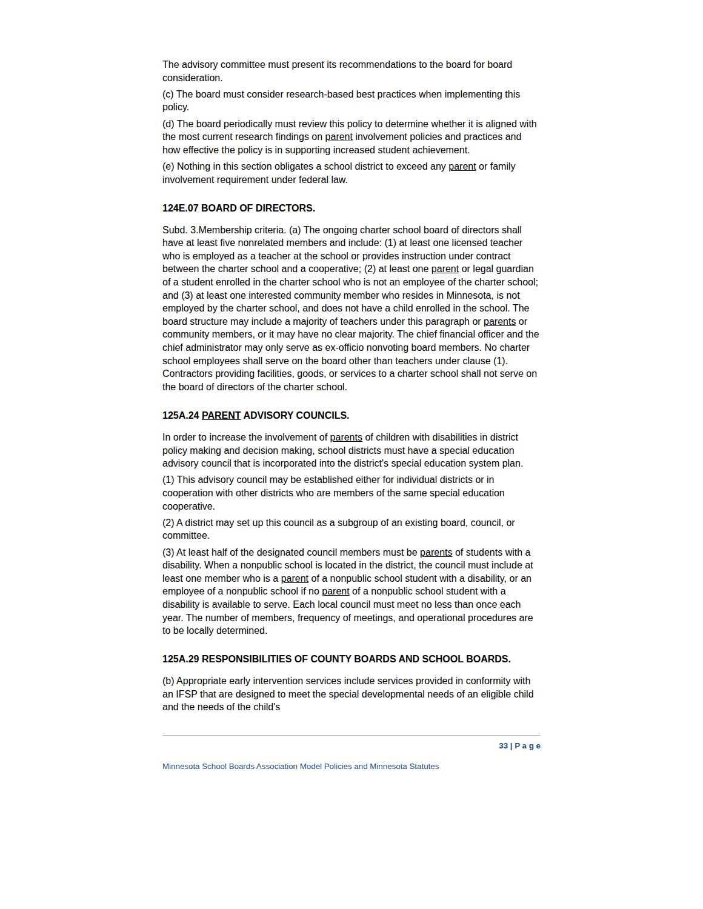The advisory committee must present its recommendations to the board for board consideration.
(c) The board must consider research-based best practices when implementing this policy.
(d) The board periodically must review this policy to determine whether it is aligned with the most current research findings on parent involvement policies and practices and how effective the policy is in supporting increased student achievement.
(e) Nothing in this section obligates a school district to exceed any parent or family involvement requirement under federal law.
124E.07 BOARD OF DIRECTORS.
Subd. 3.Membership criteria. (a) The ongoing charter school board of directors shall have at least five nonrelated members and include: (1) at least one licensed teacher who is employed as a teacher at the school or provides instruction under contract between the charter school and a cooperative; (2) at least one parent or legal guardian of a student enrolled in the charter school who is not an employee of the charter school; and (3) at least one interested community member who resides in Minnesota, is not employed by the charter school, and does not have a child enrolled in the school. The board structure may include a majority of teachers under this paragraph or parents or community members, or it may have no clear majority. The chief financial officer and the chief administrator may only serve as ex-officio nonvoting board members. No charter school employees shall serve on the board other than teachers under clause (1). Contractors providing facilities, goods, or services to a charter school shall not serve on the board of directors of the charter school.
125A.24 PARENT ADVISORY COUNCILS.
In order to increase the involvement of parents of children with disabilities in district policy making and decision making, school districts must have a special education advisory council that is incorporated into the district's special education system plan.
(1) This advisory council may be established either for individual districts or in cooperation with other districts who are members of the same special education cooperative.
(2) A district may set up this council as a subgroup of an existing board, council, or committee.
(3) At least half of the designated council members must be parents of students with a disability. When a nonpublic school is located in the district, the council must include at least one member who is a parent of a nonpublic school student with a disability, or an employee of a nonpublic school if no parent of a nonpublic school student with a disability is available to serve. Each local council must meet no less than once each year. The number of members, frequency of meetings, and operational procedures are to be locally determined.
125A.29 RESPONSIBILITIES OF COUNTY BOARDS AND SCHOOL BOARDS.
(b) Appropriate early intervention services include services provided in conformity with an IFSP that are designed to meet the special developmental needs of an eligible child and the needs of the child's
33 | P a g e
Minnesota School Boards Association Model Policies and Minnesota Statutes